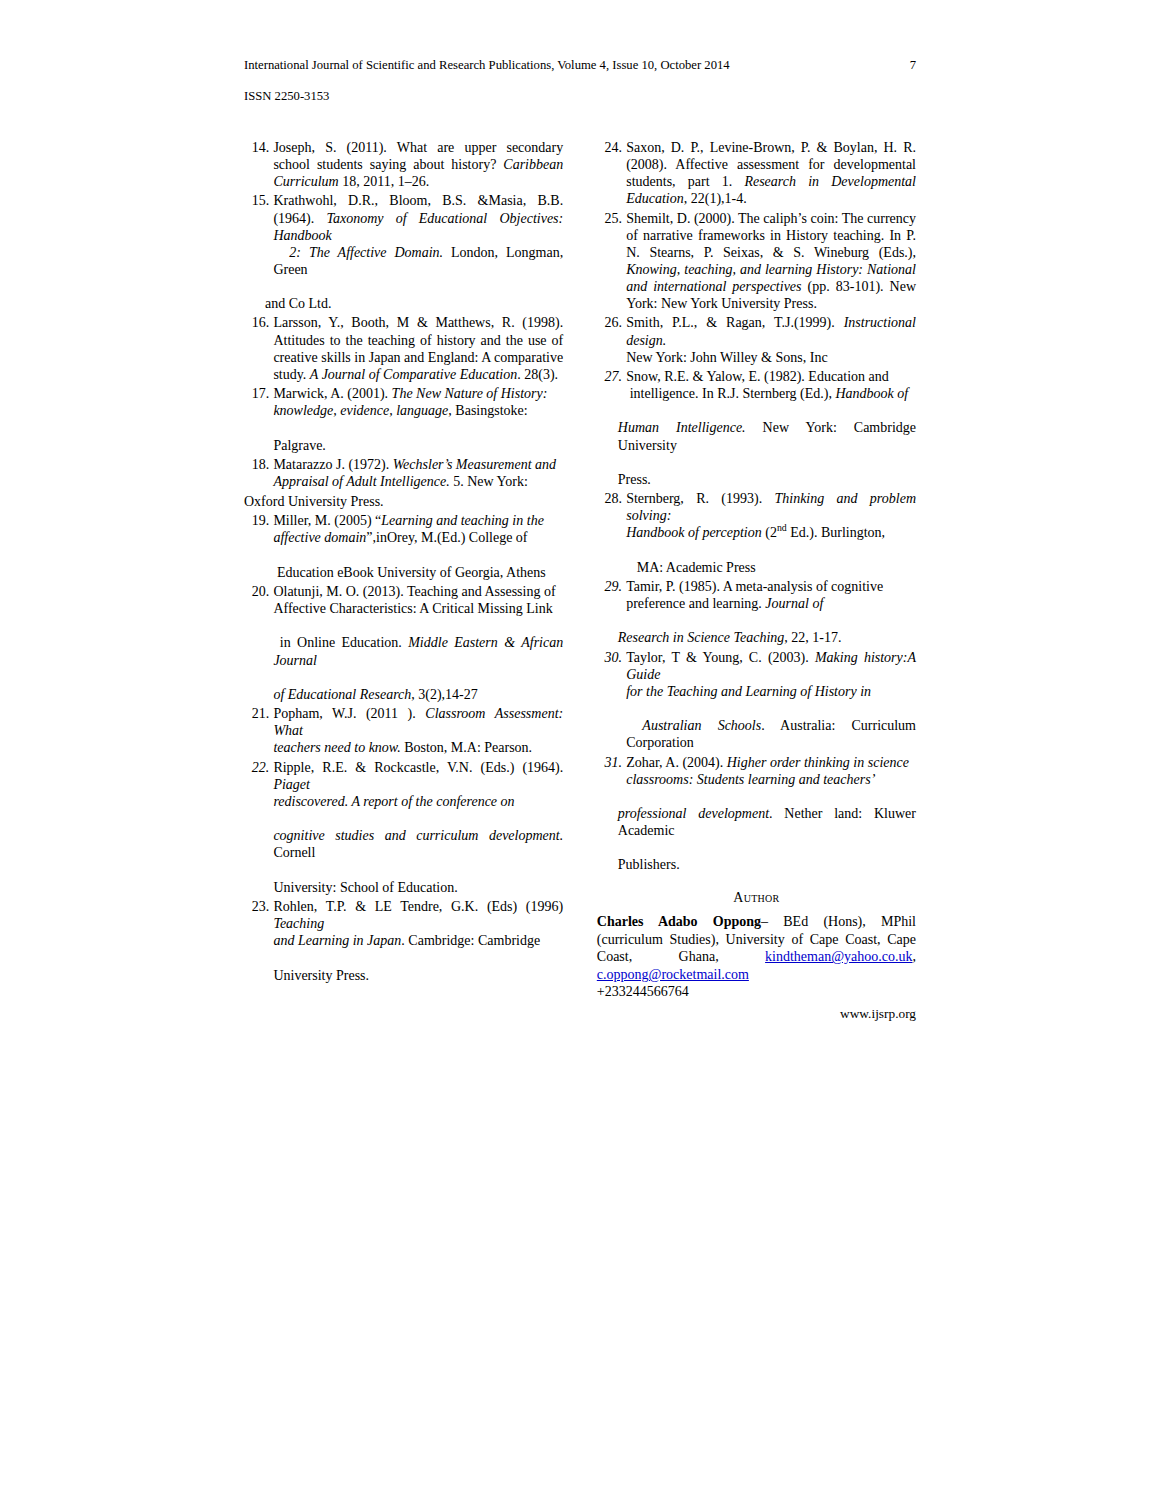International Journal of Scientific and Research Publications, Volume 4, Issue 10, October 2014
ISSN 2250-3153 7
14. Joseph, S. (2011). What are upper secondary school students saying about history? Caribbean Curriculum 18, 2011, 1–26.
15. Krathwohl, D.R., Bloom, B.S. &Masia, B.B. (1964). Taxonomy of Educational Objectives: Handbook
2: The Affective Domain. London, Longman, Green
and Co Ltd.
16. Larsson, Y., Booth, M & Matthews, R. (1998). Attitudes to the teaching of history and the use of creative skills in Japan and England: A comparative study. A Journal of Comparative Education. 28(3).
17. Marwick, A. (2001). The New Nature of History:
knowledge, evidence, language, Basingstoke:
Palgrave.
18. Matarazzo J. (1972). Wechsler’s Measurement and
Appraisal of Adult Intelligence. 5. New York:
Oxford University Press.
19. Miller, M. (2005) “Learning and teaching in the
affective domain”,inOrey, M.(Ed.) College of
Education eBook University of Georgia, Athens
20. Olatunji, M. O. (2013). Teaching and Assessing of
Affective Characteristics: A Critical Missing Link
in Online Education. Middle Eastern & African Journal
of Educational Research, 3(2),14-27
21. Popham, W.J. (2011 ). Classroom Assessment: What
teachers need to know. Boston, M.A: Pearson.
22. Ripple, R.E. & Rockcastle, V.N. (Eds.) (1964). Piaget
rediscovered. A report of the conference on
cognitive studies and curriculum development. Cornell
University: School of Education.
23. Rohlen, T.P. & LE Tendre, G.K. (Eds) (1996) Teaching
and Learning in Japan. Cambridge: Cambridge
University Press.
24. Saxon, D. P., Levine-Brown, P. & Boylan, H. R. (2008). Affective assessment for developmental students, part 1. Research in Developmental Education, 22(1),1-4.
25. Shemilt, D. (2000). The caliph’s coin: The currency of narrative frameworks in History teaching. In P. N. Stearns, P. Seixas, & S. Wineburg (Eds.), Knowing, teaching, and learning History: National and international perspectives (pp. 83-101). New York: New York University Press.
26. Smith, P.L., & Ragan, T.J.(1999). Instructional design.
New York: John Willey & Sons, Inc
27. Snow, R.E. & Yalow, E. (1982). Education and
intelligence. In R.J. Sternberg (Ed.), Handbook of
Human Intelligence. New York: Cambridge University
Press.
28. Sternberg, R. (1993). Thinking and problem solving:
Handbook of perception (2nd Ed.). Burlington,
MA: Academic Press
29. Tamir, P. (1985). A meta-analysis of cognitive
preference and learning. Journal of
Research in Science Teaching, 22, 1-17.
30. Taylor, T & Young, C. (2003). Making history:A Guide
for the Teaching and Learning of History in
Australian Schools. Australia: Curriculum Corporation
31. Zohar, A. (2004). Higher order thinking in science
classrooms: Students learning and teachers’
professional development. Nether land: Kluwer Academic
Publishers.
Author
Charles Adabo Oppong– BEd (Hons), MPhil (curriculum Studies), University of Cape Coast, Cape Coast, Ghana, kindtheman@yahoo.co.uk, c.oppong@rocketmail.com
+233244566764
www.ijsrp.org